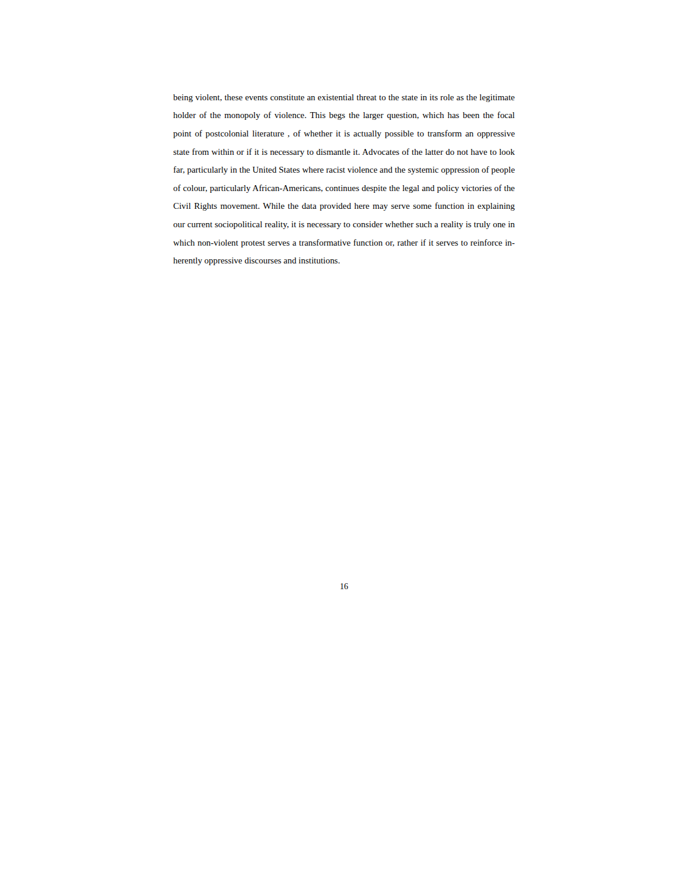being violent, these events constitute an existential threat to the state in its role as the legitimate holder of the monopoly of violence. This begs the larger question, which has been the focal point of postcolonial literature , of whether it is actually possible to transform an oppressive state from within or if it is necessary to dismantle it. Advocates of the latter do not have to look far, particularly in the United States where racist violence and the systemic oppression of people of colour, particularly African-Americans, continues despite the legal and policy victories of the Civil Rights movement. While the data provided here may serve some function in explaining our current sociopolitical reality, it is necessary to consider whether such a reality is truly one in which non-violent protest serves a transformative function or, rather if it serves to reinforce inherently oppressive discourses and institutions.
16